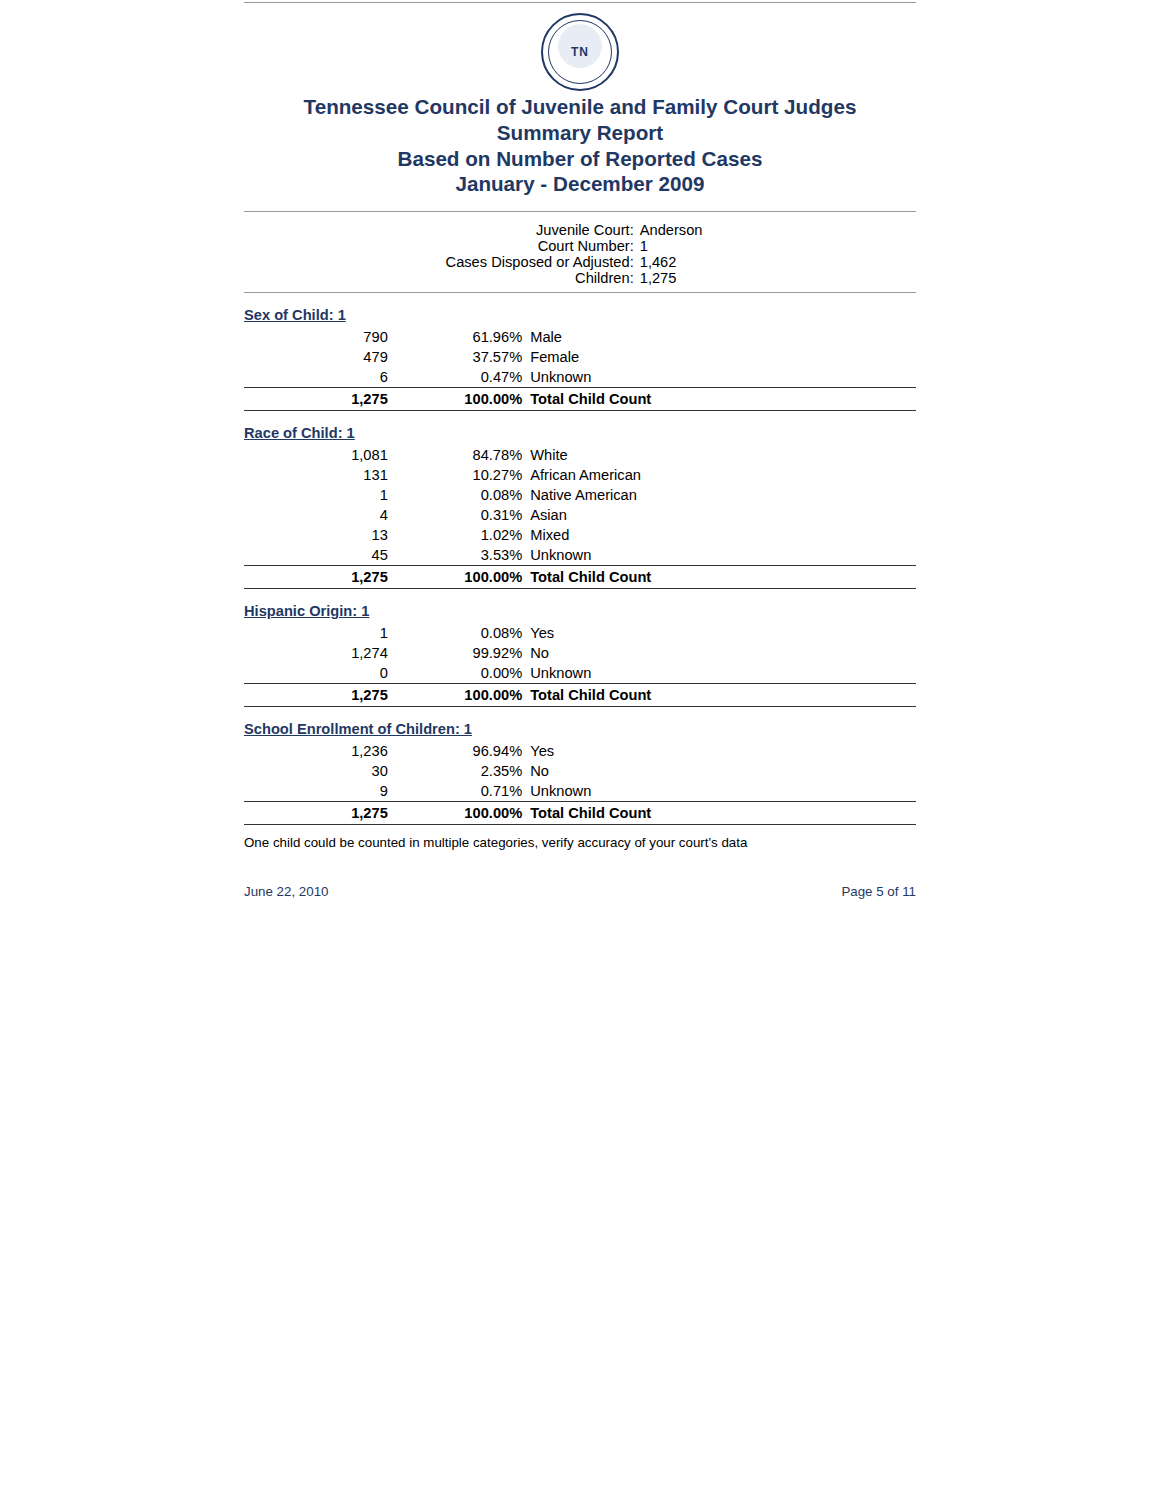Tennessee Council of Juvenile and Family Court Judges
Summary Report
Based on Number of Reported Cases
January - December 2009
Juvenile Court:
Anderson
Court Number:
1
Cases Disposed or Adjusted:
1,462
Children:
1,275
Sex of Child: 1
| 790 | 61.96% | Male |
| 479 | 37.57% | Female |
| 6 | 0.47% | Unknown |
| 1,275 | 100.00% | Total Child Count |
Race of Child: 1
| 1,081 | 84.78% | White |
| 131 | 10.27% | African American |
| 1 | 0.08% | Native American |
| 4 | 0.31% | Asian |
| 13 | 1.02% | Mixed |
| 45 | 3.53% | Unknown |
| 1,275 | 100.00% | Total Child Count |
Hispanic Origin: 1
| 1 | 0.08% | Yes |
| 1,274 | 99.92% | No |
| 0 | 0.00% | Unknown |
| 1,275 | 100.00% | Total Child Count |
School Enrollment of Children: 1
| 1,236 | 96.94% | Yes |
| 30 | 2.35% | No |
| 9 | 0.71% | Unknown |
| 1,275 | 100.00% | Total Child Count |
One child could be counted in multiple categories, verify accuracy of your court's data
June 22, 2010
Page 5 of 11